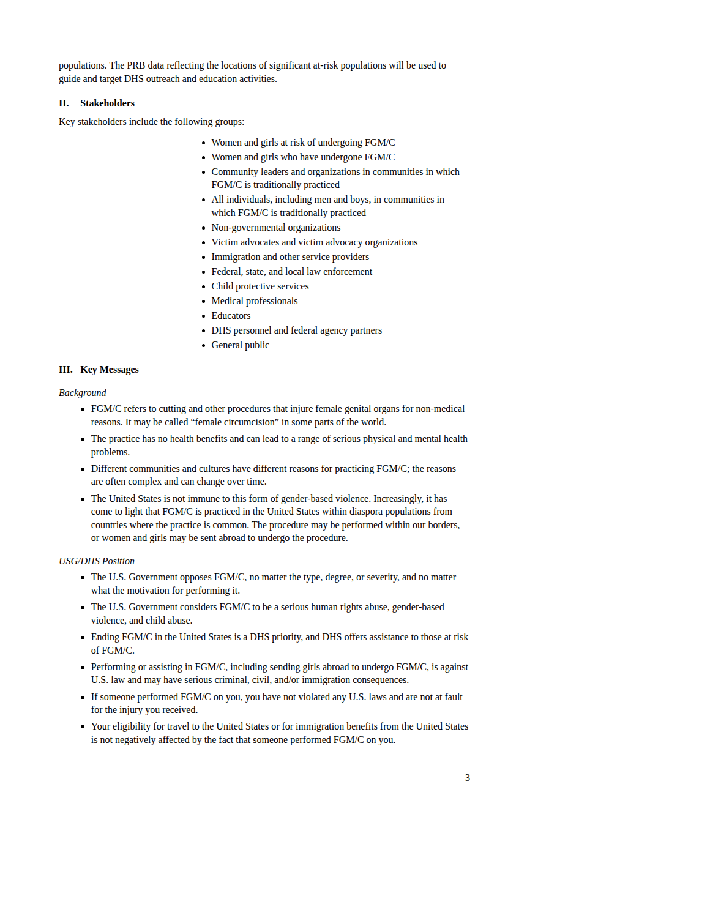populations. The PRB data reflecting the locations of significant at-risk populations will be used to guide and target DHS outreach and education activities.
II. Stakeholders
Key stakeholders include the following groups:
Women and girls at risk of undergoing FGM/C
Women and girls who have undergone FGM/C
Community leaders and organizations in communities in which FGM/C is traditionally practiced
All individuals, including men and boys, in communities in which FGM/C is traditionally practiced
Non-governmental organizations
Victim advocates and victim advocacy organizations
Immigration and other service providers
Federal, state, and local law enforcement
Child protective services
Medical professionals
Educators
DHS personnel and federal agency partners
General public
III. Key Messages
Background
FGM/C refers to cutting and other procedures that injure female genital organs for non-medical reasons. It may be called “female circumcision” in some parts of the world.
The practice has no health benefits and can lead to a range of serious physical and mental health problems.
Different communities and cultures have different reasons for practicing FGM/C; the reasons are often complex and can change over time.
The United States is not immune to this form of gender-based violence. Increasingly, it has come to light that FGM/C is practiced in the United States within diaspora populations from countries where the practice is common. The procedure may be performed within our borders, or women and girls may be sent abroad to undergo the procedure.
USG/DHS Position
The U.S. Government opposes FGM/C, no matter the type, degree, or severity, and no matter what the motivation for performing it.
The U.S. Government considers FGM/C to be a serious human rights abuse, gender-based violence, and child abuse.
Ending FGM/C in the United States is a DHS priority, and DHS offers assistance to those at risk of FGM/C.
Performing or assisting in FGM/C, including sending girls abroad to undergo FGM/C, is against U.S. law and may have serious criminal, civil, and/or immigration consequences.
If someone performed FGM/C on you, you have not violated any U.S. laws and are not at fault for the injury you received.
Your eligibility for travel to the United States or for immigration benefits from the United States is not negatively affected by the fact that someone performed FGM/C on you.
3